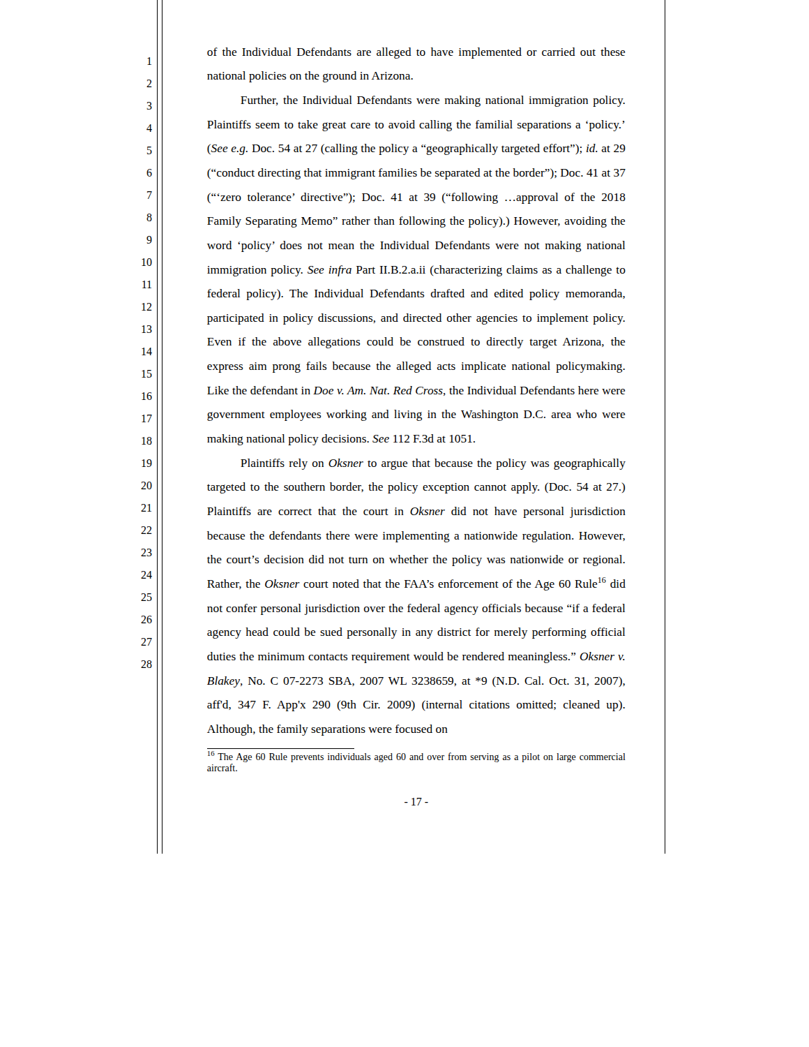1
2
3
4
5
6
7
8
9
10
11
12
13
14
15
16
17
18
19
20
21
22
23
24
25
26
27
28
of the Individual Defendants are alleged to have implemented or carried out these national policies on the ground in Arizona.
Further, the Individual Defendants were making national immigration policy. Plaintiffs seem to take great care to avoid calling the familial separations a ‘policy.’ (See e.g. Doc. 54 at 27 (calling the policy a “geographically targeted effort”); id. at 29 (“conduct directing that immigrant families be separated at the border”); Doc. 41 at 37 (“‘zero tolerance’ directive”); Doc. 41 at 39 (“following …approval of the 2018 Family Separating Memo” rather than following the policy).) However, avoiding the word ‘policy’ does not mean the Individual Defendants were not making national immigration policy. See infra Part II.B.2.a.ii (characterizing claims as a challenge to federal policy). The Individual Defendants drafted and edited policy memoranda, participated in policy discussions, and directed other agencies to implement policy. Even if the above allegations could be construed to directly target Arizona, the express aim prong fails because the alleged acts implicate national policymaking. Like the defendant in Doe v. Am. Nat. Red Cross, the Individual Defendants here were government employees working and living in the Washington D.C. area who were making national policy decisions. See 112 F.3d at 1051.
Plaintiffs rely on Oksner to argue that because the policy was geographically targeted to the southern border, the policy exception cannot apply. (Doc. 54 at 27.) Plaintiffs are correct that the court in Oksner did not have personal jurisdiction because the defendants there were implementing a nationwide regulation. However, the court’s decision did not turn on whether the policy was nationwide or regional. Rather, the Oksner court noted that the FAA’s enforcement of the Age 60 Rule16 did not confer personal jurisdiction over the federal agency officials because “if a federal agency head could be sued personally in any district for merely performing official duties the minimum contacts requirement would be rendered meaningless.” Oksner v. Blakey, No. C 07-2273 SBA, 2007 WL 3238659, at *9 (N.D. Cal. Oct. 31, 2007), aff'd, 347 F. App'x 290 (9th Cir. 2009) (internal citations omitted; cleaned up). Although, the family separations were focused on
16 The Age 60 Rule prevents individuals aged 60 and over from serving as a pilot on large commercial aircraft.
- 17 -